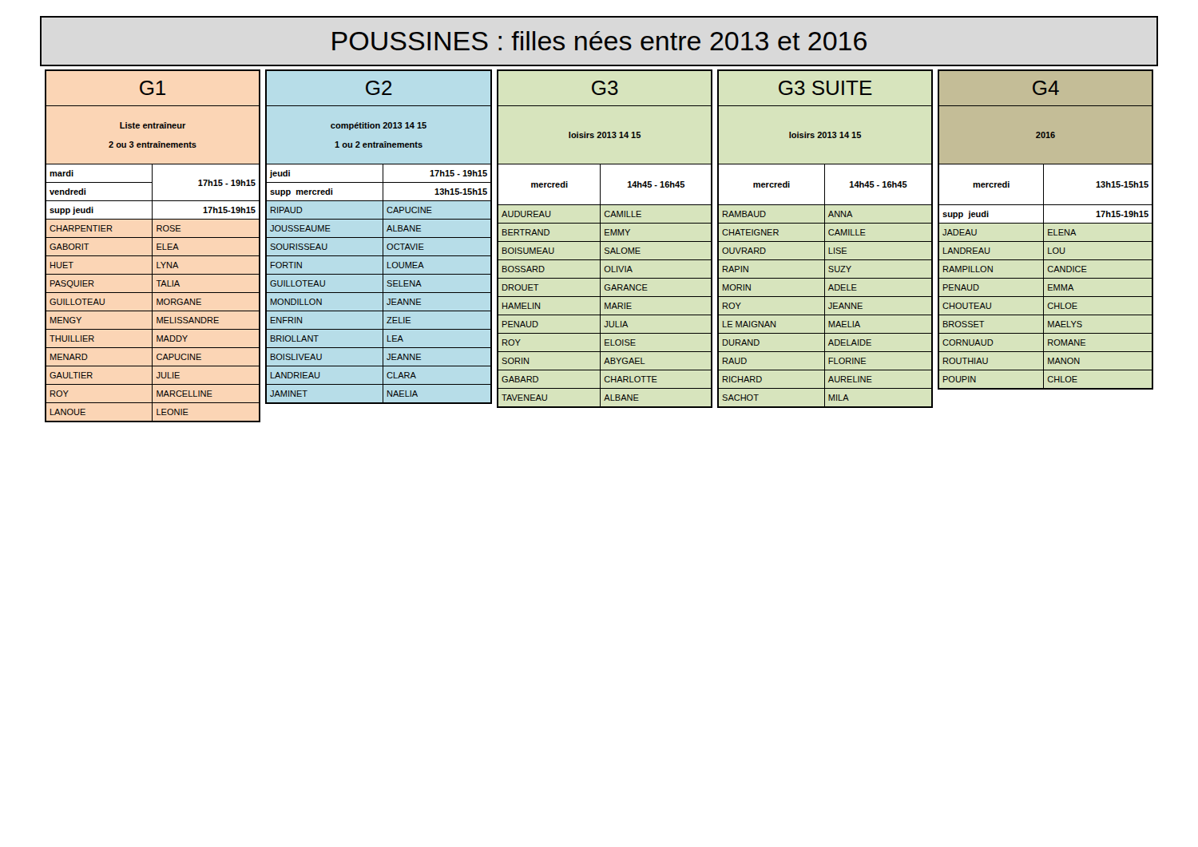| POUSSINES : filles nées entre 2013 et 2016 |
| / G1 / / Liste entraîneur 2 ou 3 entraînements / / mardi / 17h15 - 19h15 / / vendredi / / supp jeudi / 17h15-19h15 / / CHARPENTIER / ROSE / / GABORIT / ELEA / / HUET / LYNA / / PASQUIER / TALIA / / GUILLOTEAU / MORGANE / / MENGY / MELISSANDRE / / THUILLIER / MADDY / / MENARD / CAPUCINE / / GAULTIER / JULIE / / ROY / MARCELLINE / / LANOUE / LEONIE / | / G2 / / compétition 2013 14 15 1 ou 2 entraînements / / jeudi / 17h15 - 19h15 / / supp mercredi / 13h15-15h15 / / RIPAUD / CAPUCINE / / JOUSSEAUME / ALBANE / / SOURISSEAU / OCTAVIE / / FORTIN / LOUMEA / / GUILLOTEAU / SELENA / / MONDILLON / JEANNE / / ENFRIN / ZELIE / / BRIOLLANT / LEA / / BOISLIVEAU / JEANNE / / LANDRIEAU / CLARA / / JAMINET / NAELIA / | / G3 / / loisirs 2013 14 15 / / mercredi / 14h45 - 16h45 / / AUDUREAU / CAMILLE / / BERTRAND / EMMY / / BOISUMEAU / SALOME / / BOSSARD / OLIVIA / / DROUET / GARANCE / / HAMELIN / MARIE / / PENAUD / JULIA / / ROY / ELOISE / / SORIN / ABYGAEL / / GABARD / CHARLOTTE / / TAVENEAU / ALBANE / | / G3 SUITE / / loisirs 2013 14 15 / / mercredi / 14h45 - 16h45 / / RAMBAUD / ANNA / / CHATEIGNER / CAMILLE / / OUVRARD / LISE / / RAPIN / SUZY / / MORIN / ADELE / / ROY / JEANNE / / LE MAIGNAN / MAELIA / / DURAND / ADELAIDE / / RAUD / FLORINE / / RICHARD / AURELINE / / SACHOT / MILA / | / G4 / / 2016 / / mercredi / 13h15-15h15 / / supp jeudi / 17h15-19h15 / / JADEAU / ELENA / / LANDREAU / LOU / / RAMPILLON / CANDICE / / PENAUD / EMMA / / CHOUTEAU / CHLOE / / BROSSET / MAELYS / / CORNUAUD / ROMANE / / ROUTHIAU / MANON / / POUPIN / CHLOE / |